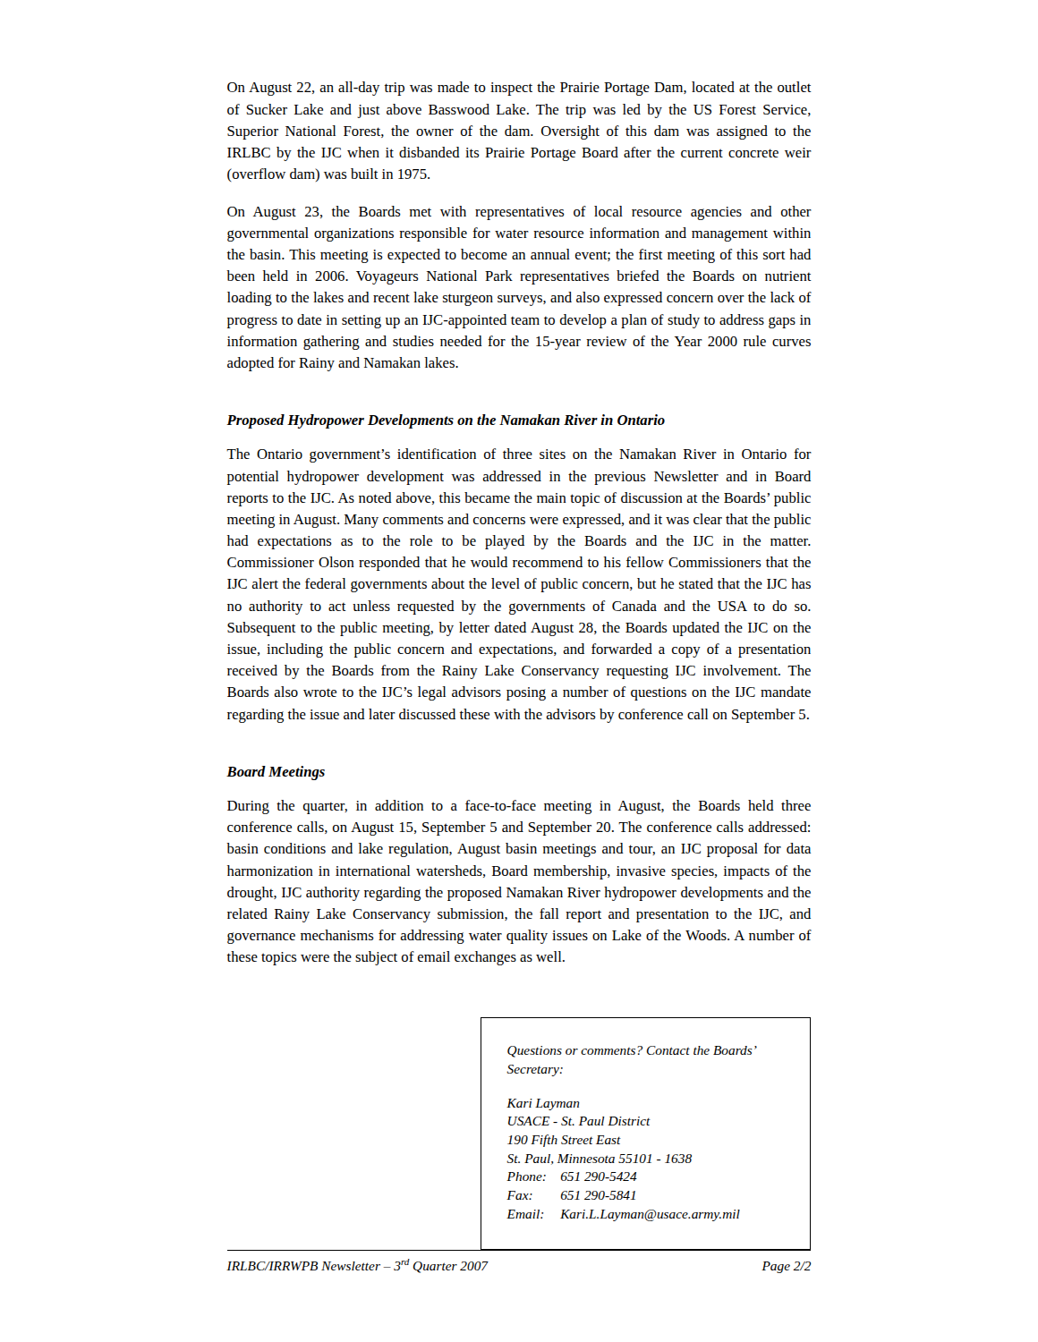On August 22, an all-day trip was made to inspect the Prairie Portage Dam, located at the outlet of Sucker Lake and just above Basswood Lake. The trip was led by the US Forest Service, Superior National Forest, the owner of the dam. Oversight of this dam was assigned to the IRLBC by the IJC when it disbanded its Prairie Portage Board after the current concrete weir (overflow dam) was built in 1975.
On August 23, the Boards met with representatives of local resource agencies and other governmental organizations responsible for water resource information and management within the basin. This meeting is expected to become an annual event; the first meeting of this sort had been held in 2006. Voyageurs National Park representatives briefed the Boards on nutrient loading to the lakes and recent lake sturgeon surveys, and also expressed concern over the lack of progress to date in setting up an IJC-appointed team to develop a plan of study to address gaps in information gathering and studies needed for the 15-year review of the Year 2000 rule curves adopted for Rainy and Namakan lakes.
Proposed Hydropower Developments on the Namakan River in Ontario
The Ontario government’s identification of three sites on the Namakan River in Ontario for potential hydropower development was addressed in the previous Newsletter and in Board reports to the IJC. As noted above, this became the main topic of discussion at the Boards’ public meeting in August. Many comments and concerns were expressed, and it was clear that the public had expectations as to the role to be played by the Boards and the IJC in the matter. Commissioner Olson responded that he would recommend to his fellow Commissioners that the IJC alert the federal governments about the level of public concern, but he stated that the IJC has no authority to act unless requested by the governments of Canada and the USA to do so. Subsequent to the public meeting, by letter dated August 28, the Boards updated the IJC on the issue, including the public concern and expectations, and forwarded a copy of a presentation received by the Boards from the Rainy Lake Conservancy requesting IJC involvement. The Boards also wrote to the IJC’s legal advisors posing a number of questions on the IJC mandate regarding the issue and later discussed these with the advisors by conference call on September 5.
Board Meetings
During the quarter, in addition to a face-to-face meeting in August, the Boards held three conference calls, on August 15, September 5 and September 20. The conference calls addressed: basin conditions and lake regulation, August basin meetings and tour, an IJC proposal for data harmonization in international watersheds, Board membership, invasive species, impacts of the drought, IJC authority regarding the proposed Namakan River hydropower developments and the related Rainy Lake Conservancy submission, the fall report and presentation to the IJC, and governance mechanisms for addressing water quality issues on Lake of the Woods. A number of these topics were the subject of email exchanges as well.
Questions or comments? Contact the Boards’ Secretary:
Kari Layman
USACE - St. Paul District
190 Fifth Street East
St. Paul, Minnesota 55101 - 1638
Phone: 651 290-5424
Fax: 651 290-5841
Email: Kari.L.Layman@usace.army.mil
IRLBC/IRRWPB Newsletter – 3rd Quarter 2007
Page 2/2